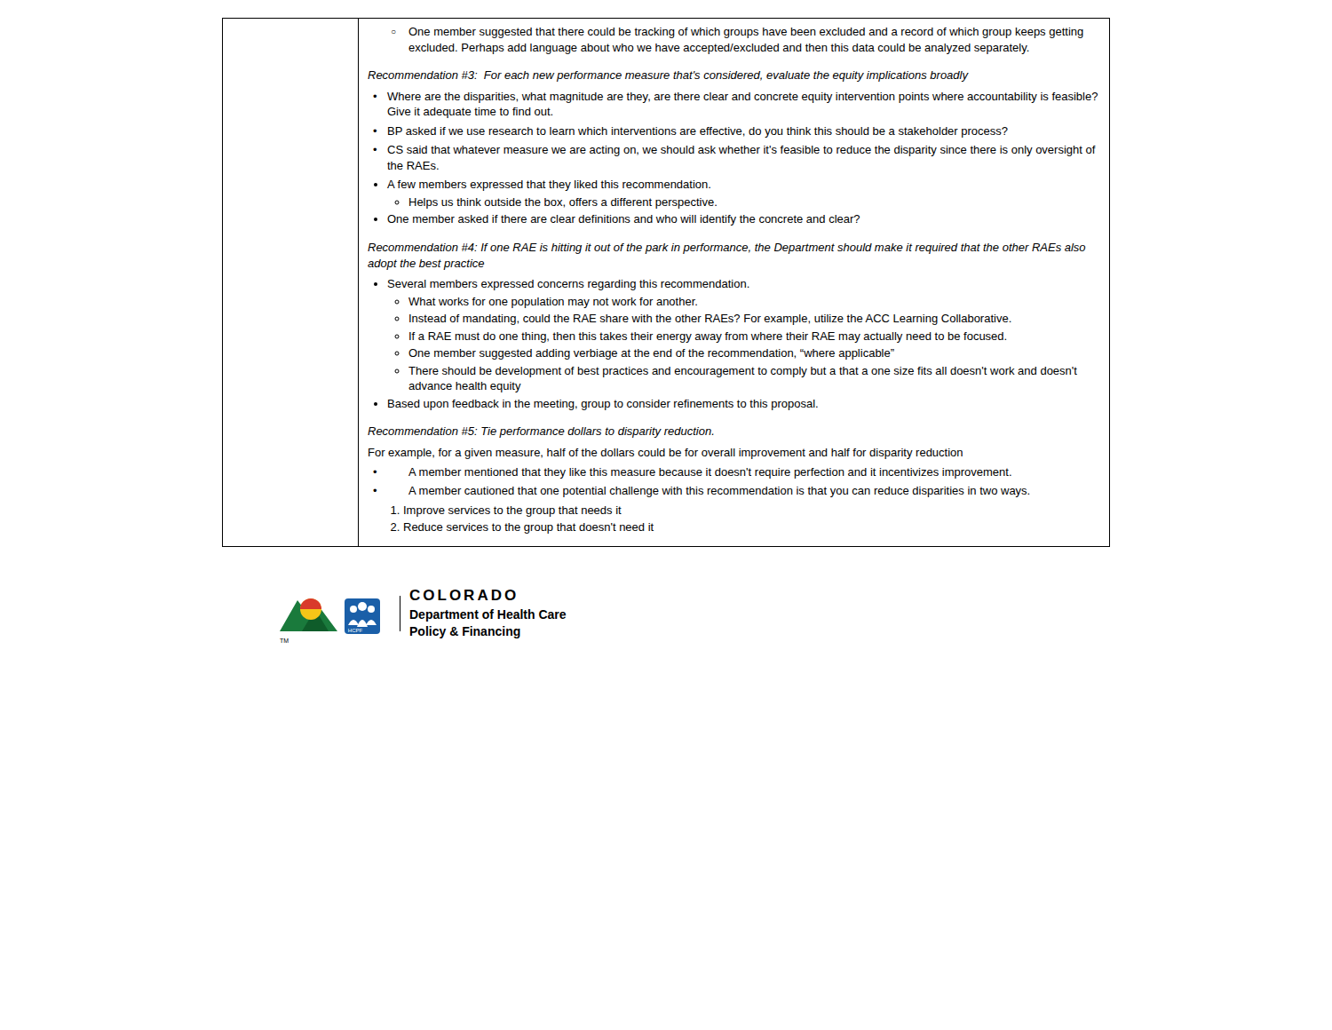| | One member suggested that there could be tracking of which groups have been excluded and a record of which group keeps getting excluded. Perhaps add language about who we have accepted/excluded and then this data could be analyzed separately. Recommendation #3: For each new performance measure that's considered, evaluate the equity implications broadly Where are the disparities, what magnitude are they, are there clear and concrete equity intervention points where accountability is feasible? Give it adequate time to find out. BP asked if we use research to learn which interventions are effective, do you think this should be a stakeholder process? CS said that whatever measure we are acting on, we should ask whether it's feasible to reduce the disparity since there is only oversight of the RAEs. A few members expressed that they liked this recommendation. Helps us think outside the box, offers a different perspective. One member asked if there are clear definitions and who will identify the concrete and clear? Recommendation #4: If one RAE is hitting it out of the park in performance, the Department should make it required that the other RAEs also adopt the best practice Several members expressed concerns regarding this recommendation. What works for one population may not work for another. Instead of mandating, could the RAE share with the other RAEs? For example, utilize the ACC Learning Collaborative. If a RAE must do one thing, then this takes their energy away from where their RAE may actually need to be focused. One member suggested adding verbiage at the end of the recommendation, “where applicable” There should be development of best practices and encouragement to comply but a that a one size fits all doesn't work and doesn't advance health equity Based upon feedback in the meeting, group to consider refinements to this proposal. Recommendation #5: Tie performance dollars to disparity reduction. For example, for a given measure, half of the dollars could be for overall improvement and half for disparity reduction A member mentioned that they like this measure because it doesn't require perfection and it incentivizes improvement. A member cautioned that one potential challenge with this recommendation is that you can reduce disparities in two ways. Improve services to the group that needs it Reduce services to the group that doesn't need it |
TM HCPF
COLORADO
Department of Health Care
Policy & Financing